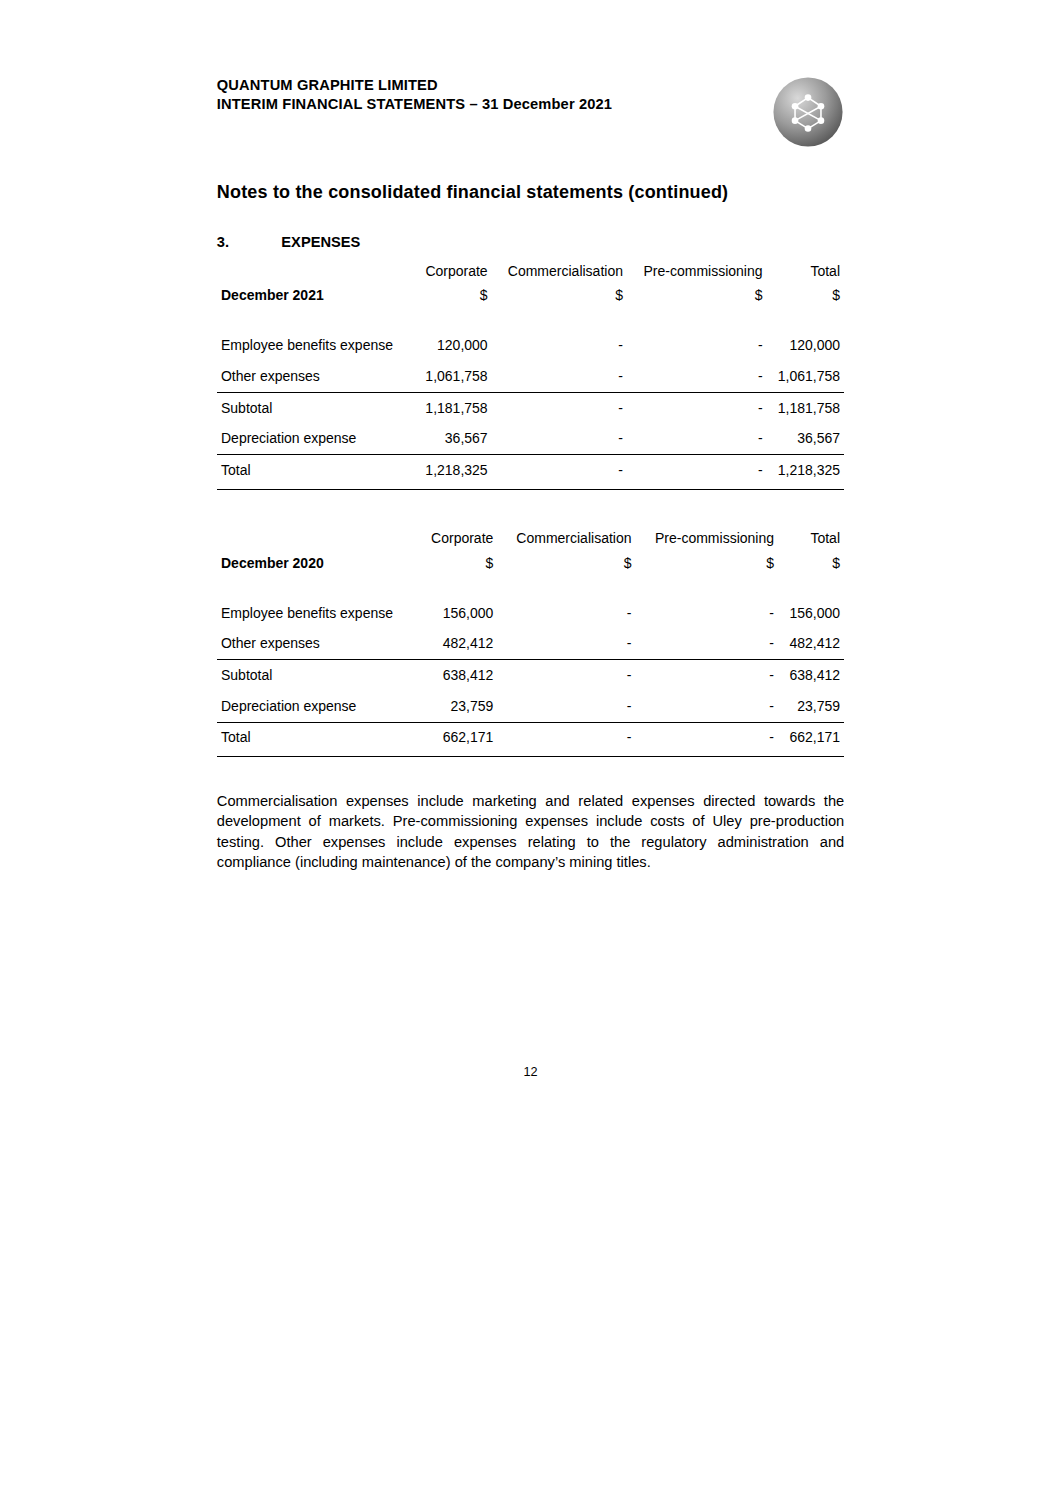QUANTUM GRAPHITE LIMITED
INTERIM FINANCIAL STATEMENTS – 31 December 2021
Notes to the consolidated financial statements (continued)
3. EXPENSES
| December 2021 | Corporate | Commercialisation | Pre-commissioning | Total |
| --- | --- | --- | --- | --- |
| $ | $ | $ | $ |
| Employee benefits expense | 120,000 | - | - | 120,000 |
| Other expenses | 1,061,758 | - | - | 1,061,758 |
| Subtotal | 1,181,758 | - | - | 1,181,758 |
| Depreciation expense | 36,567 | - | - | 36,567 |
| Total | 1,218,325 | - | - | 1,218,325 |
| December 2020 | Corporate | Commercialisation | Pre-commissioning | Total |
| --- | --- | --- | --- | --- |
| $ | $ | $ | $ |
| Employee benefits expense | 156,000 | - | - | 156,000 |
| Other expenses | 482,412 | - | - | 482,412 |
| Subtotal | 638,412 | - | - | 638,412 |
| Depreciation expense | 23,759 | - | - | 23,759 |
| Total | 662,171 | - | - | 662,171 |
Commercialisation expenses include marketing and related expenses directed towards the development of markets. Pre-commissioning expenses include costs of Uley pre-production testing. Other expenses include expenses relating to the regulatory administration and compliance (including maintenance) of the company’s mining titles.
12